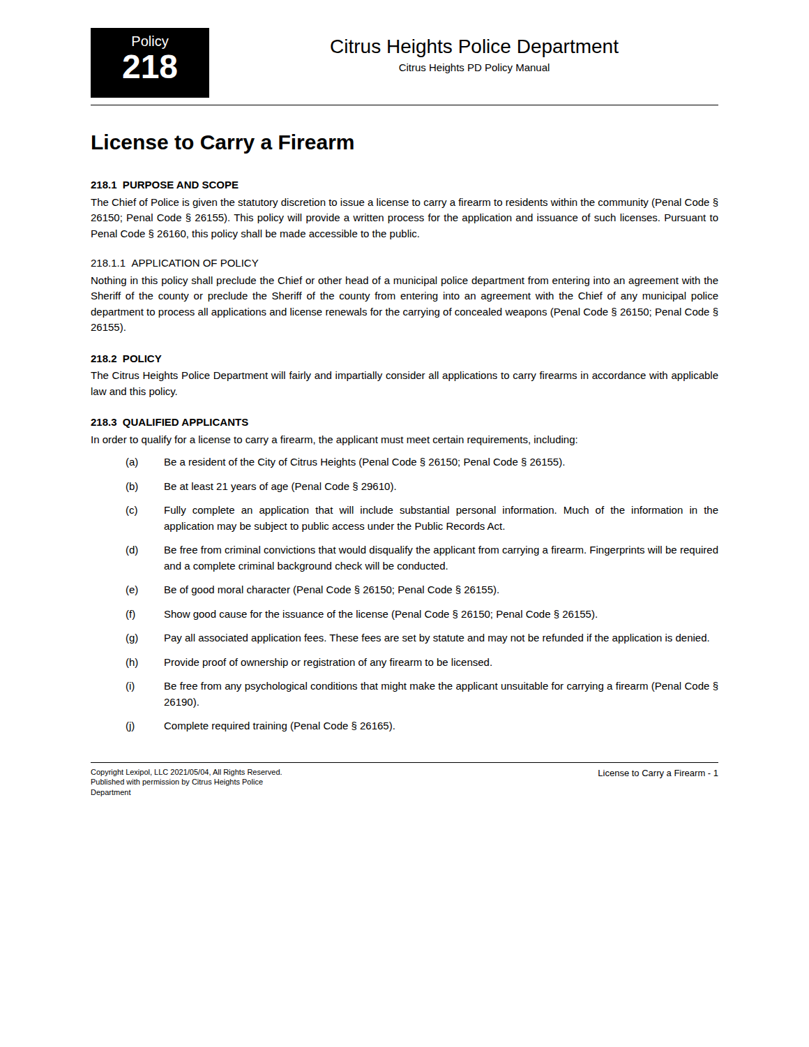Policy
218
Citrus Heights Police Department
Citrus Heights PD Policy Manual
License to Carry a Firearm
218.1 PURPOSE AND SCOPE
The Chief of Police is given the statutory discretion to issue a license to carry a firearm to residents within the community (Penal Code § 26150; Penal Code § 26155). This policy will provide a written process for the application and issuance of such licenses. Pursuant to Penal Code § 26160, this policy shall be made accessible to the public.
218.1.1 APPLICATION OF POLICY
Nothing in this policy shall preclude the Chief or other head of a municipal police department from entering into an agreement with the Sheriff of the county or preclude the Sheriff of the county from entering into an agreement with the Chief of any municipal police department to process all applications and license renewals for the carrying of concealed weapons (Penal Code § 26150; Penal Code § 26155).
218.2 POLICY
The Citrus Heights Police Department will fairly and impartially consider all applications to carry firearms in accordance with applicable law and this policy.
218.3 QUALIFIED APPLICANTS
In order to qualify for a license to carry a firearm, the applicant must meet certain requirements, including:
(a) Be a resident of the City of Citrus Heights (Penal Code § 26150; Penal Code § 26155).
(b) Be at least 21 years of age (Penal Code § 29610).
(c) Fully complete an application that will include substantial personal information. Much of the information in the application may be subject to public access under the Public Records Act.
(d) Be free from criminal convictions that would disqualify the applicant from carrying a firearm. Fingerprints will be required and a complete criminal background check will be conducted.
(e) Be of good moral character (Penal Code § 26150; Penal Code § 26155).
(f) Show good cause for the issuance of the license (Penal Code § 26150; Penal Code § 26155).
(g) Pay all associated application fees. These fees are set by statute and may not be refunded if the application is denied.
(h) Provide proof of ownership or registration of any firearm to be licensed.
(i) Be free from any psychological conditions that might make the applicant unsuitable for carrying a firearm (Penal Code § 26190).
(j) Complete required training (Penal Code § 26165).
Copyright Lexipol, LLC 2021/05/04, All Rights Reserved.
Published with permission by Citrus Heights Police
Department
License to Carry a Firearm - 1